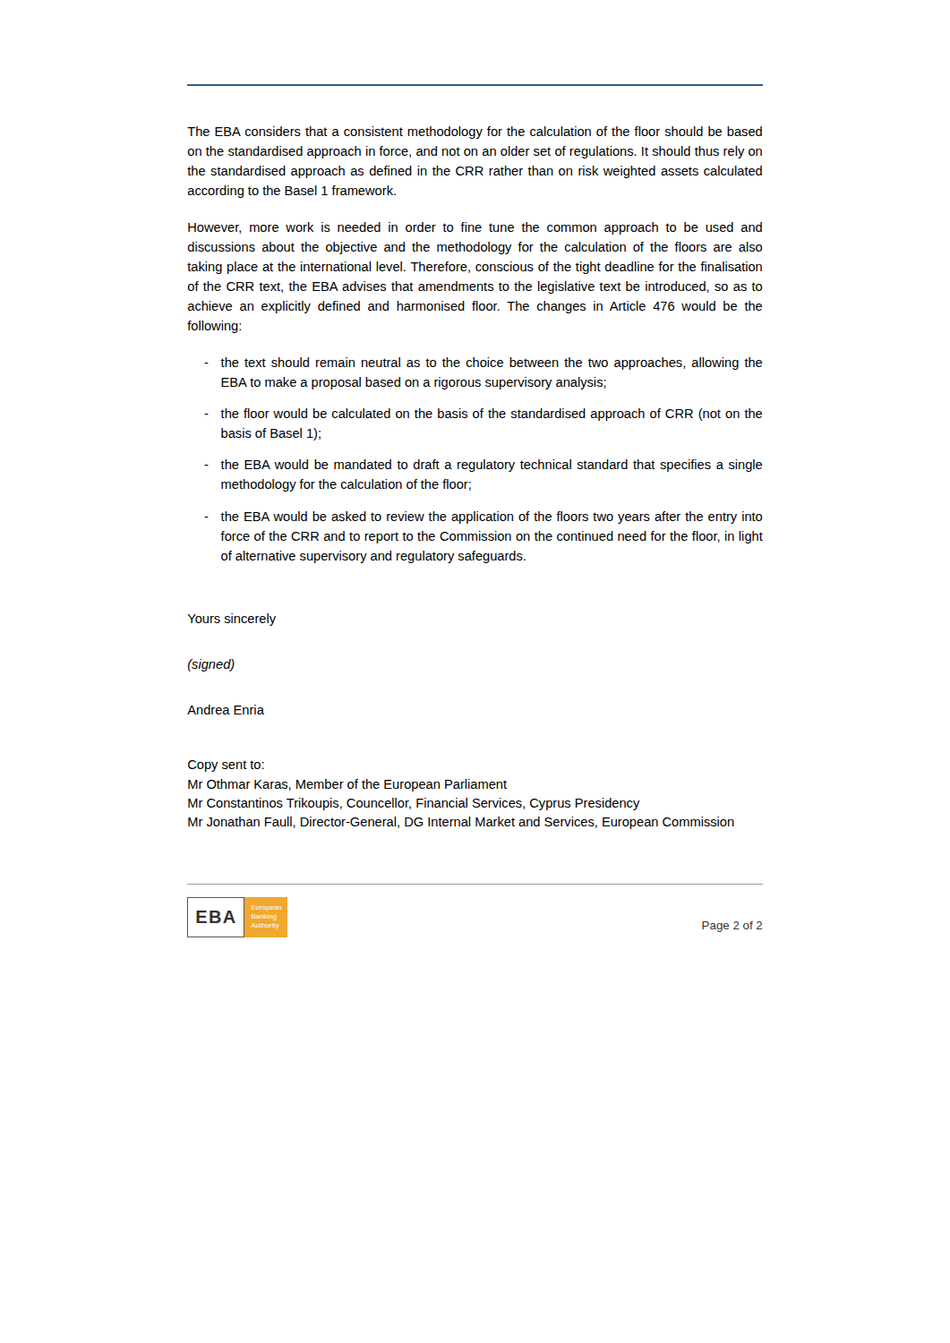The EBA considers that a consistent methodology for the calculation of the floor should be based on the standardised approach in force, and not on an older set of regulations. It should thus rely on the standardised approach as defined in the CRR rather than on risk weighted assets calculated according to the Basel 1 framework.
However, more work is needed in order to fine tune the common approach to be used and discussions about the objective and the methodology for the calculation of the floors are also taking place at the international level. Therefore, conscious of the tight deadline for the finalisation of the CRR text, the EBA advises that amendments to the legislative text be introduced, so as to achieve an explicitly defined and harmonised floor. The changes in Article 476 would be the following:
the text should remain neutral as to the choice between the two approaches, allowing the EBA to make a proposal based on a rigorous supervisory analysis;
the floor would be calculated on the basis of the standardised approach of CRR (not on the basis of Basel 1);
the EBA would be mandated to draft a regulatory technical standard that specifies a single methodology for the calculation of the floor;
the EBA would be asked to review the application of the floors two years after the entry into force of the CRR and to report to the Commission on the continued need for the floor, in light of alternative supervisory and regulatory safeguards.
Yours sincerely
(signed)
Andrea Enria
Copy sent to:
Mr Othmar Karas, Member of the European Parliament
Mr Constantinos Trikoupis, Councellor, Financial Services, Cyprus Presidency
Mr Jonathan Faull, Director-General, DG Internal Market and Services, European Commission
EBA
European Banking Authority
Page 2 of 2